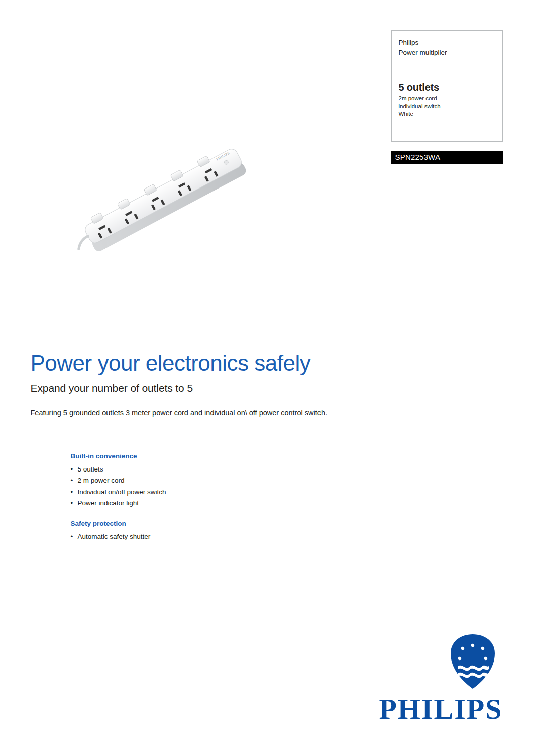Philips
Power multiplier
5 outlets 2m power cord
individual switch
White
SPN2253WA
PHILIPS
Power your electronics safely
Expand your number of outlets to 5
Featuring 5 grounded outlets 3 meter power cord and individual on\ off power control switch.
Built-in convenience
5 outlets
2 m power cord
Individual on/off power switch
Power indicator light
Safety protection
Automatic safety shutter
PHILIPS